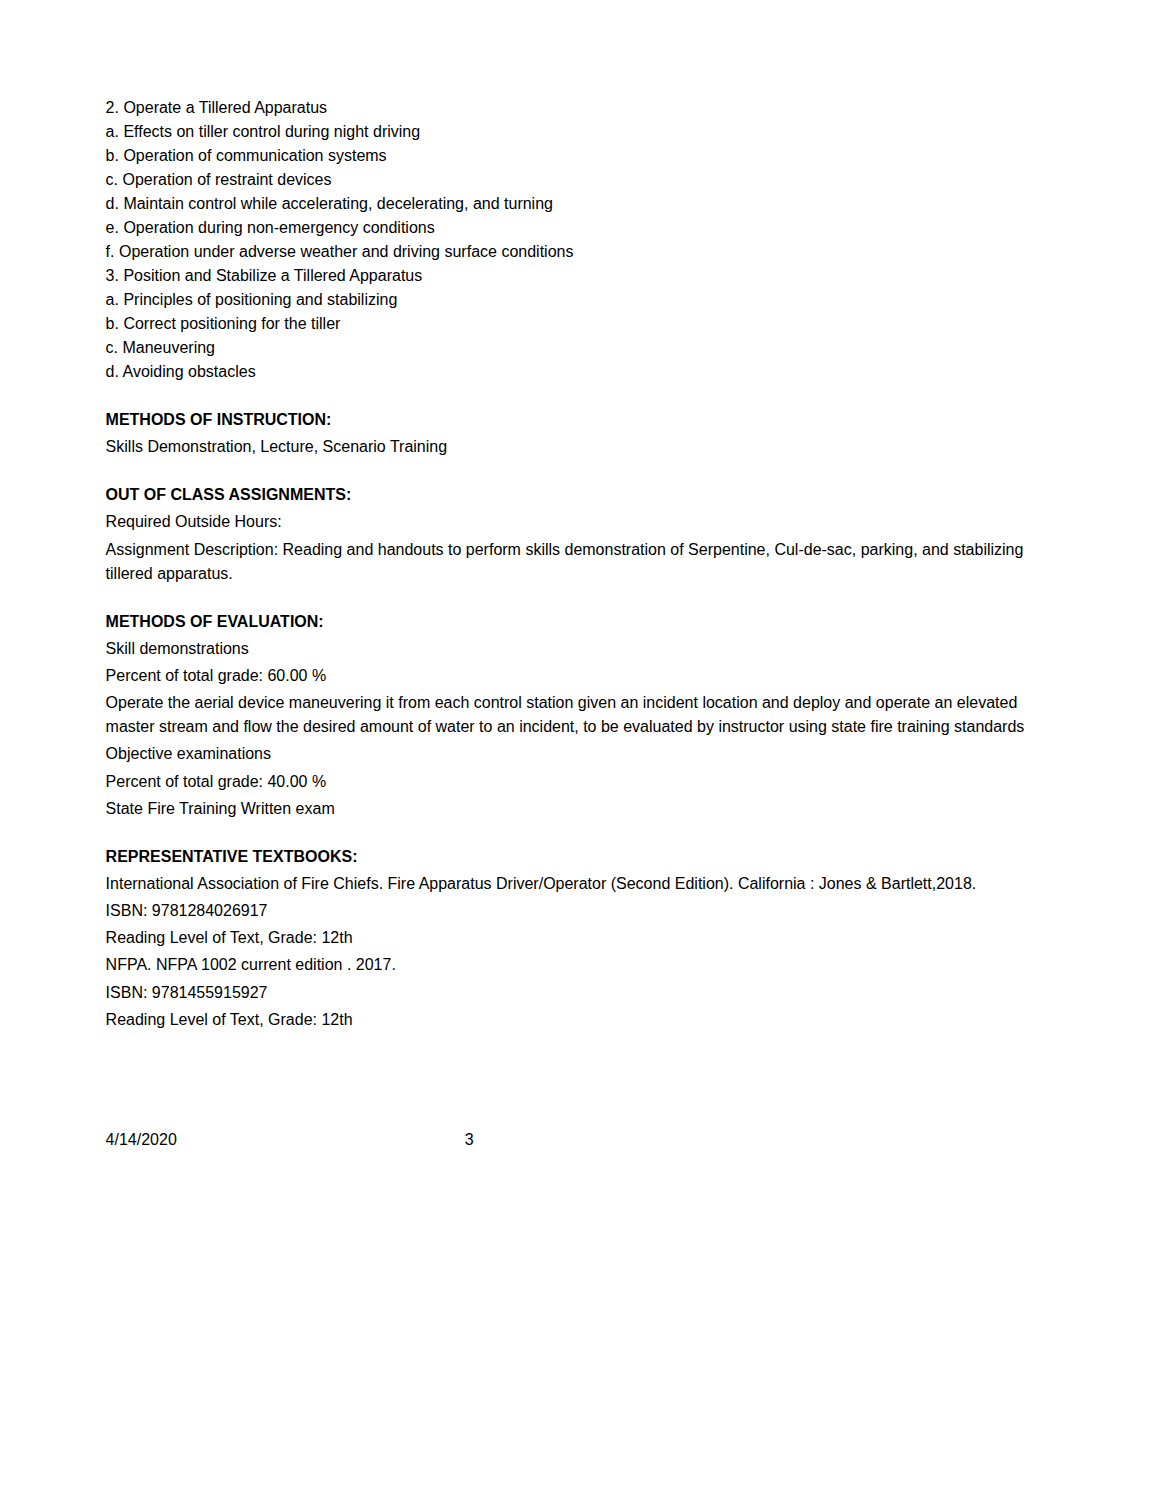2. Operate a Tillered Apparatus
a. Effects on tiller control during night driving
b. Operation of communication systems
c. Operation of restraint devices
d. Maintain control while accelerating, decelerating, and turning
e. Operation during non-emergency conditions
f. Operation under adverse weather and driving surface conditions
3. Position and Stabilize a Tillered Apparatus
a. Principles of positioning and stabilizing
b. Correct positioning for the tiller
c. Maneuvering
d. Avoiding obstacles
METHODS OF INSTRUCTION:
Skills Demonstration, Lecture, Scenario Training
OUT OF CLASS ASSIGNMENTS:
Required Outside Hours:
Assignment Description: Reading and handouts to perform skills demonstration of Serpentine, Cul-de-sac, parking, and stabilizing tillered apparatus.
METHODS OF EVALUATION:
Skill demonstrations
Percent of total grade: 60.00 %
Operate the aerial device maneuvering it from each control station given an incident location and deploy and operate an elevated master stream and flow the desired amount of water to an incident, to be evaluated by instructor using state fire training standards
Objective examinations
Percent of total grade: 40.00 %
State Fire Training Written exam
REPRESENTATIVE TEXTBOOKS:
International Association of Fire Chiefs. Fire Apparatus Driver/Operator (Second Edition). California : Jones & Bartlett,2018.
ISBN: 9781284026917
Reading Level of Text, Grade: 12th
NFPA. NFPA 1002 current edition . 2017.
ISBN: 9781455915927
Reading Level of Text, Grade: 12th
4/14/2020 3